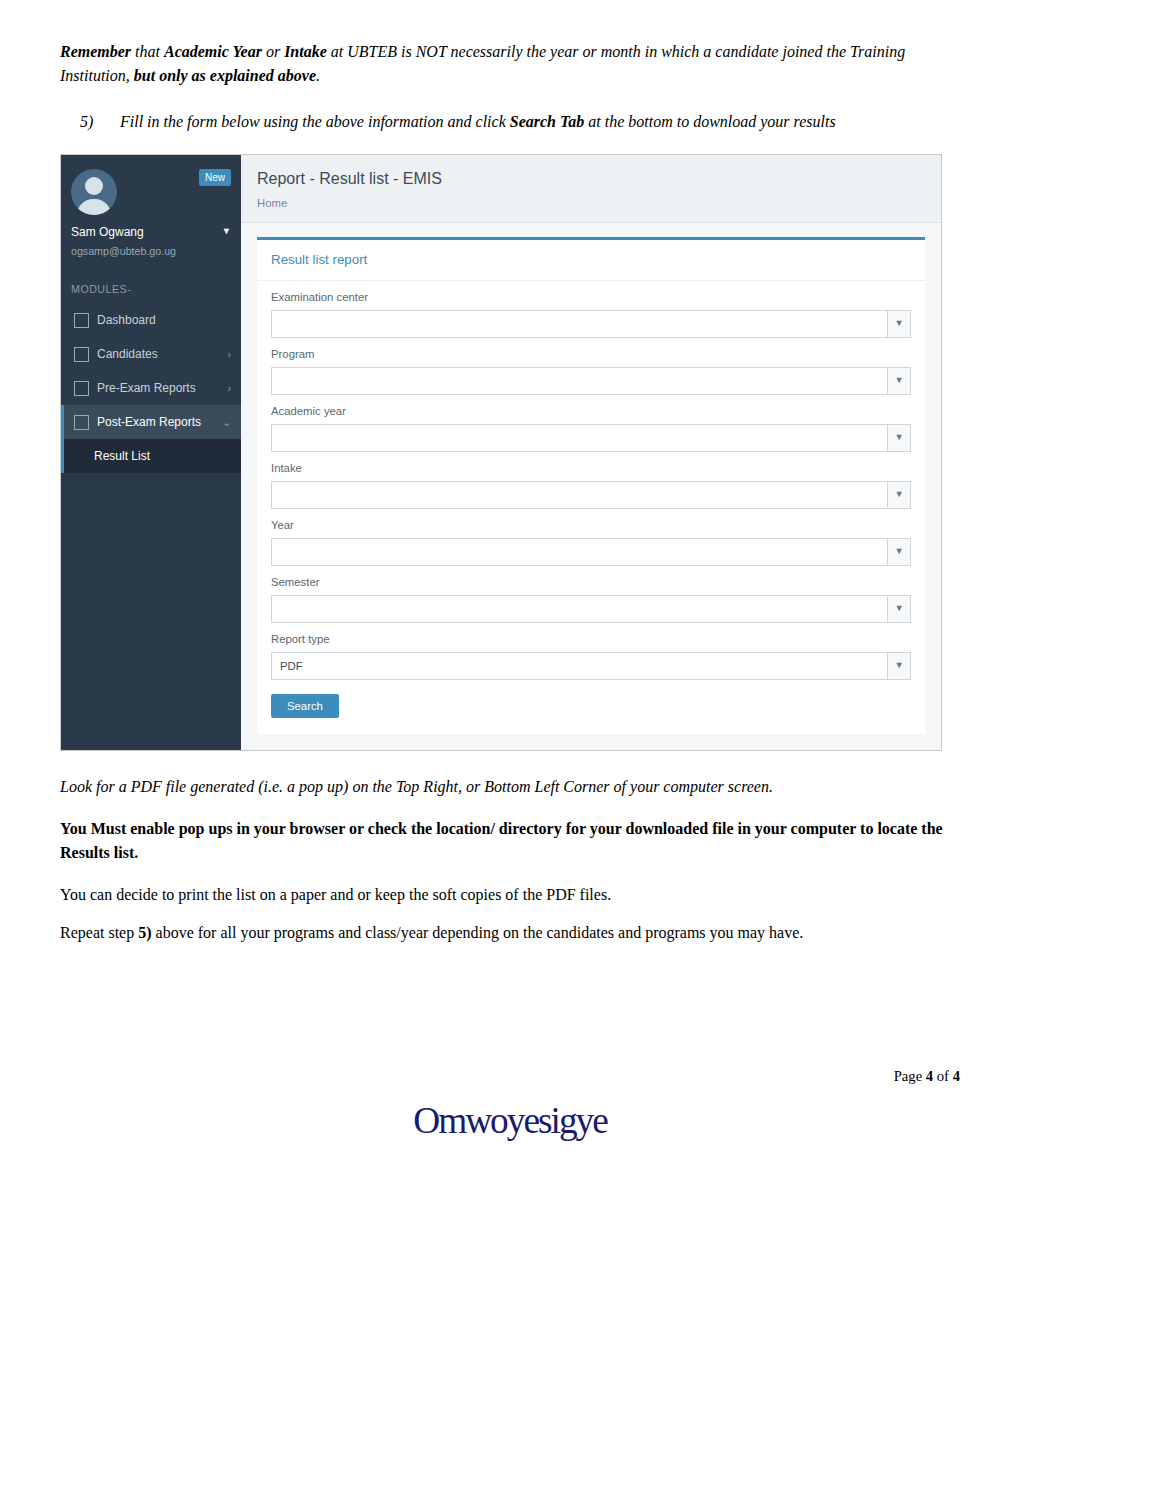Remember that Academic Year or Intake at UBTEB is NOT necessarily the year or month in which a candidate joined the Training Institution, but only as explained above.
5) Fill in the form below using the above information and click Search Tab at the bottom to download your results
New
Sam Ogwang ▼
ogsamp@ubteb.go.ug
MODULES-
Dashboard
Candidates›
Pre-Exam Reports›
Post-Exam Reports⌄
Result List
Report - Result list - EMIS
Home
Result list report
Examination center
▼
Program
▼
Academic year
▼
Intake
▼
Year
▼
Semester
▼
Report type
PDF
▼
Search
Look for a PDF file generated (i.e. a pop up) on the Top Right, or Bottom Left Corner of your computer screen.
You Must enable pop ups in your browser or check the location/ directory for your downloaded file in your computer to locate the Results list.
You can decide to print the list on a paper and or keep the soft copies of the PDF files.
Repeat step 5) above for all your programs and class/year depending on the candidates and programs you may have.
Page 4 of 4
Omwoyesigye